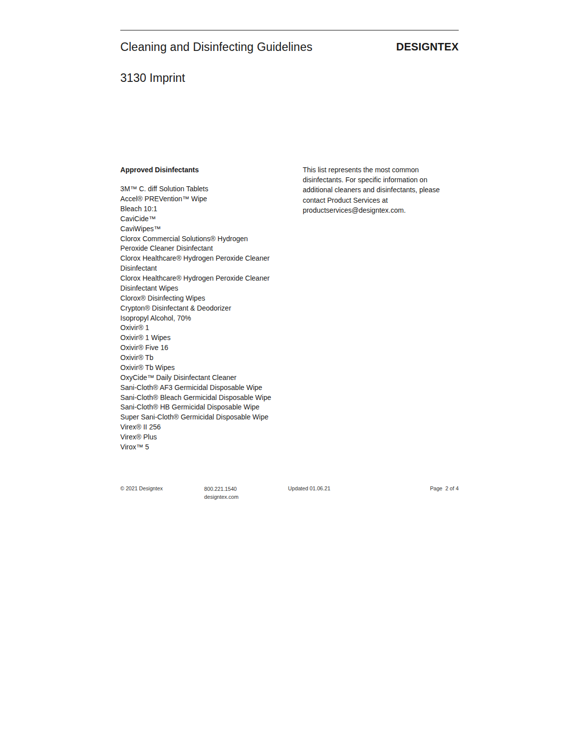Cleaning and Disinfecting Guidelines
DESIGNTEX
3130 Imprint
Approved Disinfectants
3M™ C. diff Solution Tablets
Accel® PREVention™ Wipe
Bleach 10:1
CaviCide™
CaviWipes™
Clorox Commercial Solutions® Hydrogen Peroxide Cleaner Disinfectant
Clorox Healthcare® Hydrogen Peroxide Cleaner Disinfectant
Clorox Healthcare® Hydrogen Peroxide Cleaner Disinfectant Wipes
Clorox® Disinfecting Wipes
Crypton® Disinfectant & Deodorizer
Isopropyl Alcohol, 70%
Oxivir® 1
Oxivir® 1 Wipes
Oxivir® Five 16
Oxivir® Tb
Oxivir® Tb Wipes
OxyCide™ Daily Disinfectant Cleaner
Sani-Cloth® AF3 Germicidal Disposable Wipe
Sani-Cloth® Bleach Germicidal Disposable Wipe
Sani-Cloth® HB Germicidal Disposable Wipe
Super Sani-Cloth® Germicidal Disposable Wipe
Virex® II 256
Virex® Plus
Virox™ 5
This list represents the most common disinfectants. For specific information on additional cleaners and disinfectants, please contact Product Services at productservices@designtex.com.
© 2021 Designtex
800.221.1540
designtex.com
Updated 01.06.21
Page 2 of 4